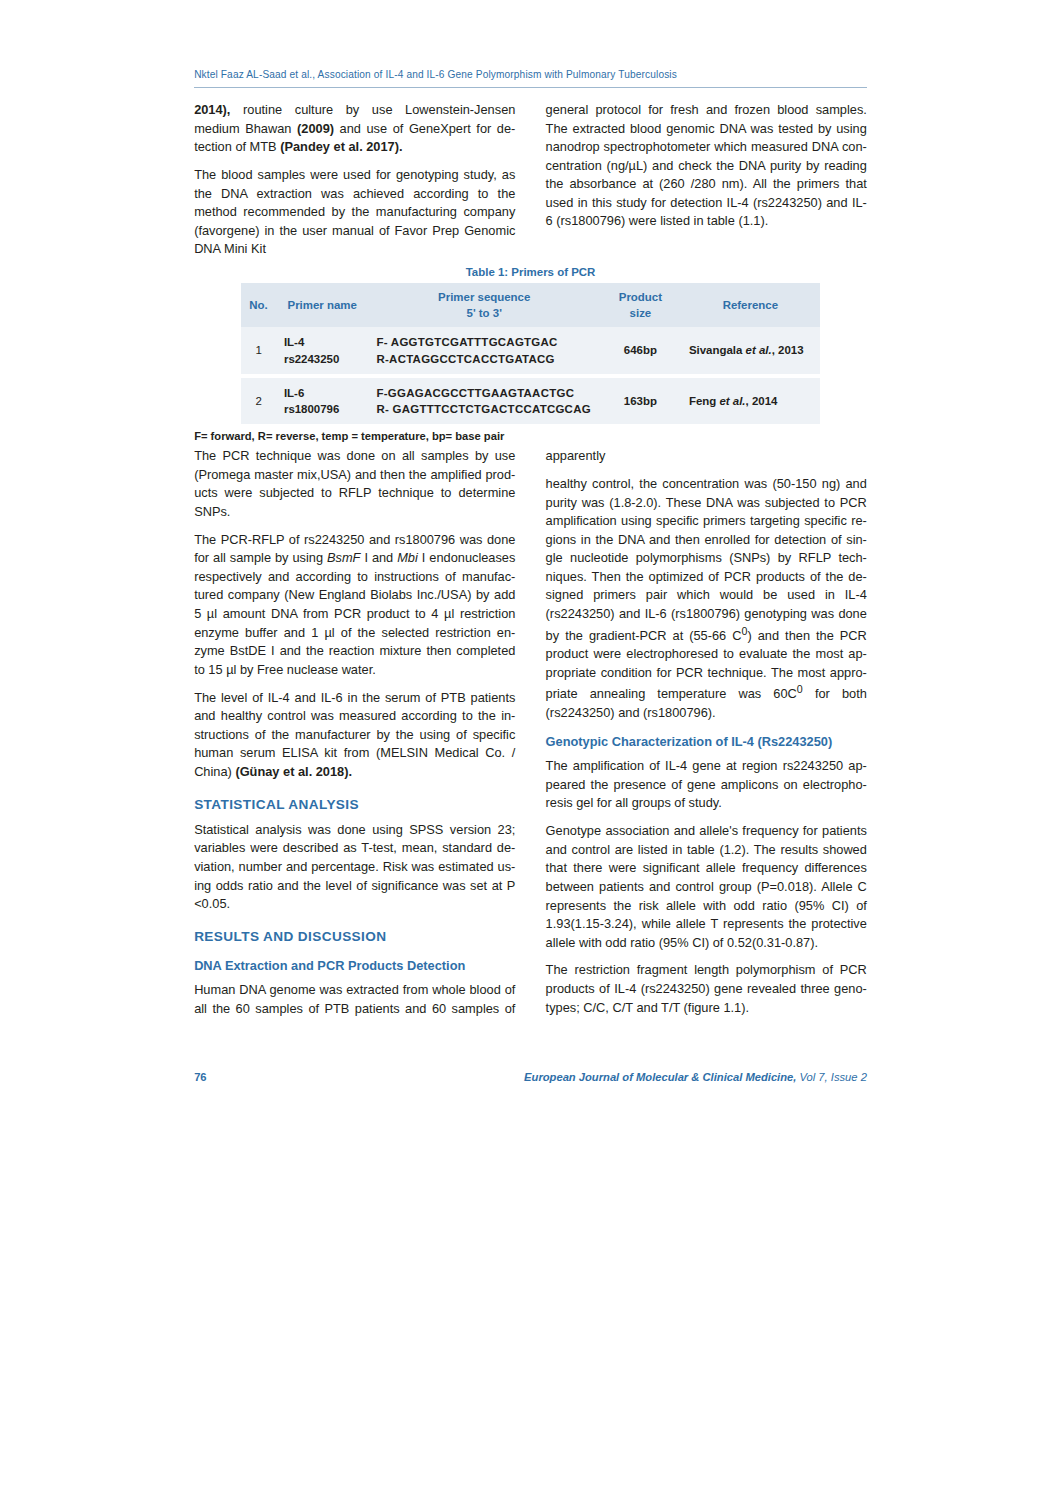Nktel Faaz AL-Saad et al., Association of IL-4 and IL-6 Gene Polymorphism with Pulmonary Tuberculosis
2014), routine culture by use Lowenstein-Jensen medium Bhawan (2009) and use of GeneXpert for detection of MTB (Pandey et al. 2017).
The blood samples were used for genotyping study, as the DNA extraction was achieved according to the method recommended by the manufacturing company (favorgene) in the user manual of Favor Prep Genomic DNA Mini Kit
general protocol for fresh and frozen blood samples. The extracted blood genomic DNA was tested by using nanodrop spectrophotometer which measured DNA concentration (ng/µL) and check the DNA purity by reading the absorbance at (260 /280 nm). All the primers that used in this study for detection IL-4 (rs2243250) and IL-6 (rs1800796) were listed in table (1.1).
Table 1: Primers of PCR
| No. | Primer name | Primer sequence 5' to 3' | Product size | Reference |
| --- | --- | --- | --- | --- |
| 1 | IL-4 rs2243250 | F- AGGTGTCGATTTGCAGTGAC R-ACTAGGCCTCACCTGATACG | 646bp | Sivangala et al. , 2013 |
| 2 | IL-6 rs1800796 | F-GGAGACGCCTTGAAGTAACTGC R- GAGTTTCCTCTGACTCCATCGCAG | 163bp | Feng et al. , 2014 |
F= forward, R= reverse, temp = temperature, bp= base pair
The PCR technique was done on all samples by use (Promega master mix,USA) and then the amplified products were subjected to RFLP technique to determine SNPs.
The PCR-RFLP of rs2243250 and rs1800796 was done for all sample by using BsmF I and Mbi I endonucleases respectively and according to instructions of manufactured company (New England Biolabs Inc./USA) by add 5 µl amount DNA from PCR product to 4 µl restriction enzyme buffer and 1 µl of the selected restriction enzyme BstDE I and the reaction mixture then completed to 15 µl by Free nuclease water.
The level of IL-4 and IL-6 in the serum of PTB patients and healthy control was measured according to the instructions of the manufacturer by the using of specific human serum ELISA kit from (MELSIN Medical Co. / China) (Günay et al. 2018).
Statistical Analysis
Statistical analysis was done using SPSS version 23; variables were described as T-test, mean, standard deviation, number and percentage. Risk was estimated using odds ratio and the level of significance was set at P <0.05.
Results and Discussion
DNA Extraction and PCR Products Detection
Human DNA genome was extracted from whole blood of all the 60 samples of PTB patients and 60 samples of apparently
healthy control, the concentration was (50-150 ng) and purity was (1.8-2.0). These DNA was subjected to PCR amplification using specific primers targeting specific regions in the DNA and then enrolled for detection of single nucleotide polymorphisms (SNPs) by RFLP techniques. Then the optimized of PCR products of the designed primers pair which would be used in IL-4 (rs2243250) and IL-6 (rs1800796) genotyping was done by the gradient-PCR at (55-66 C0) and then the PCR product were electrophoresed to evaluate the most appropriate condition for PCR technique. The most appropriate annealing temperature was 60C0 for both (rs2243250) and (rs1800796).
Genotypic Characterization of IL-4 (Rs2243250)
The amplification of IL-4 gene at region rs2243250 appeared the presence of gene amplicons on electrophoresis gel for all groups of study.
Genotype association and allele's frequency for patients and control are listed in table (1.2). The results showed that there were significant allele frequency differences between patients and control group (P=0.018). Allele C represents the risk allele with odd ratio (95% CI) of 1.93(1.15-3.24), while allele T represents the protective allele with odd ratio (95% CI) of 0.52(0.31-0.87).
The restriction fragment length polymorphism of PCR products of IL-4 (rs2243250) gene revealed three genotypes; C/C, C/T and T/T (figure 1.1).
76
European Journal of Molecular & Clinical Medicine, Vol 7, Issue 2